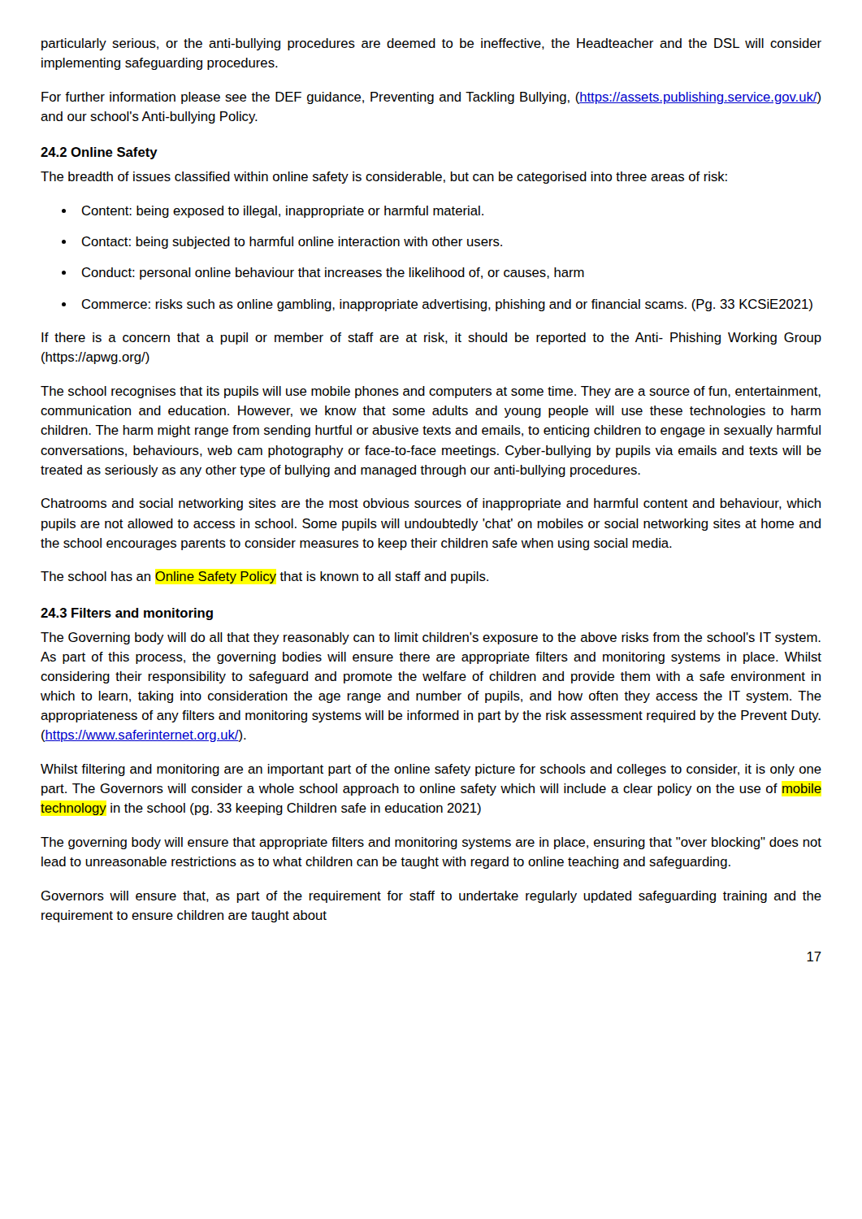particularly serious, or the anti-bullying procedures are deemed to be ineffective, the Headteacher and the DSL will consider implementing safeguarding procedures.
For further information please see the DEF guidance, Preventing and Tackling Bullying, (https://assets.publishing.service.gov.uk/) and our school's Anti-bullying Policy.
24.2 Online Safety
The breadth of issues classified within online safety is considerable, but can be categorised into three areas of risk:
Content: being exposed to illegal, inappropriate or harmful material.
Contact: being subjected to harmful online interaction with other users.
Conduct: personal online behaviour that increases the likelihood of, or causes, harm
Commerce: risks such as online gambling, inappropriate advertising, phishing and or financial scams. (Pg. 33 KCSiE2021)
If there is a concern that a pupil or member of staff are at risk, it should be reported to the Anti- Phishing Working Group (https://apwg.org/)
The school recognises that its pupils will use mobile phones and computers at some time. They are a source of fun, entertainment, communication and education. However, we know that some adults and young people will use these technologies to harm children. The harm might range from sending hurtful or abusive texts and emails, to enticing children to engage in sexually harmful conversations, behaviours, web cam photography or face-to-face meetings. Cyber-bullying by pupils via emails and texts will be treated as seriously as any other type of bullying and managed through our anti-bullying procedures.
Chatrooms and social networking sites are the most obvious sources of inappropriate and harmful content and behaviour, which pupils are not allowed to access in school. Some pupils will undoubtedly 'chat' on mobiles or social networking sites at home and the school encourages parents to consider measures to keep their children safe when using social media.
The school has an Online Safety Policy that is known to all staff and pupils.
24.3 Filters and monitoring
The Governing body will do all that they reasonably can to limit children's exposure to the above risks from the school's IT system. As part of this process, the governing bodies will ensure there are appropriate filters and monitoring systems in place. Whilst considering their responsibility to safeguard and promote the welfare of children and provide them with a safe environment in which to learn, taking into consideration the age range and number of pupils, and how often they access the IT system. The appropriateness of any filters and monitoring systems will be informed in part by the risk assessment required by the Prevent Duty. (https://www.saferinternet.org.uk/).
Whilst filtering and monitoring are an important part of the online safety picture for schools and colleges to consider, it is only one part. The Governors will consider a whole school approach to online safety which will include a clear policy on the use of mobile technology in the school (pg. 33 keeping Children safe in education 2021)
The governing body will ensure that appropriate filters and monitoring systems are in place, ensuring that "over blocking" does not lead to unreasonable restrictions as to what children can be taught with regard to online teaching and safeguarding.
Governors will ensure that, as part of the requirement for staff to undertake regularly updated safeguarding training and the requirement to ensure children are taught about
17